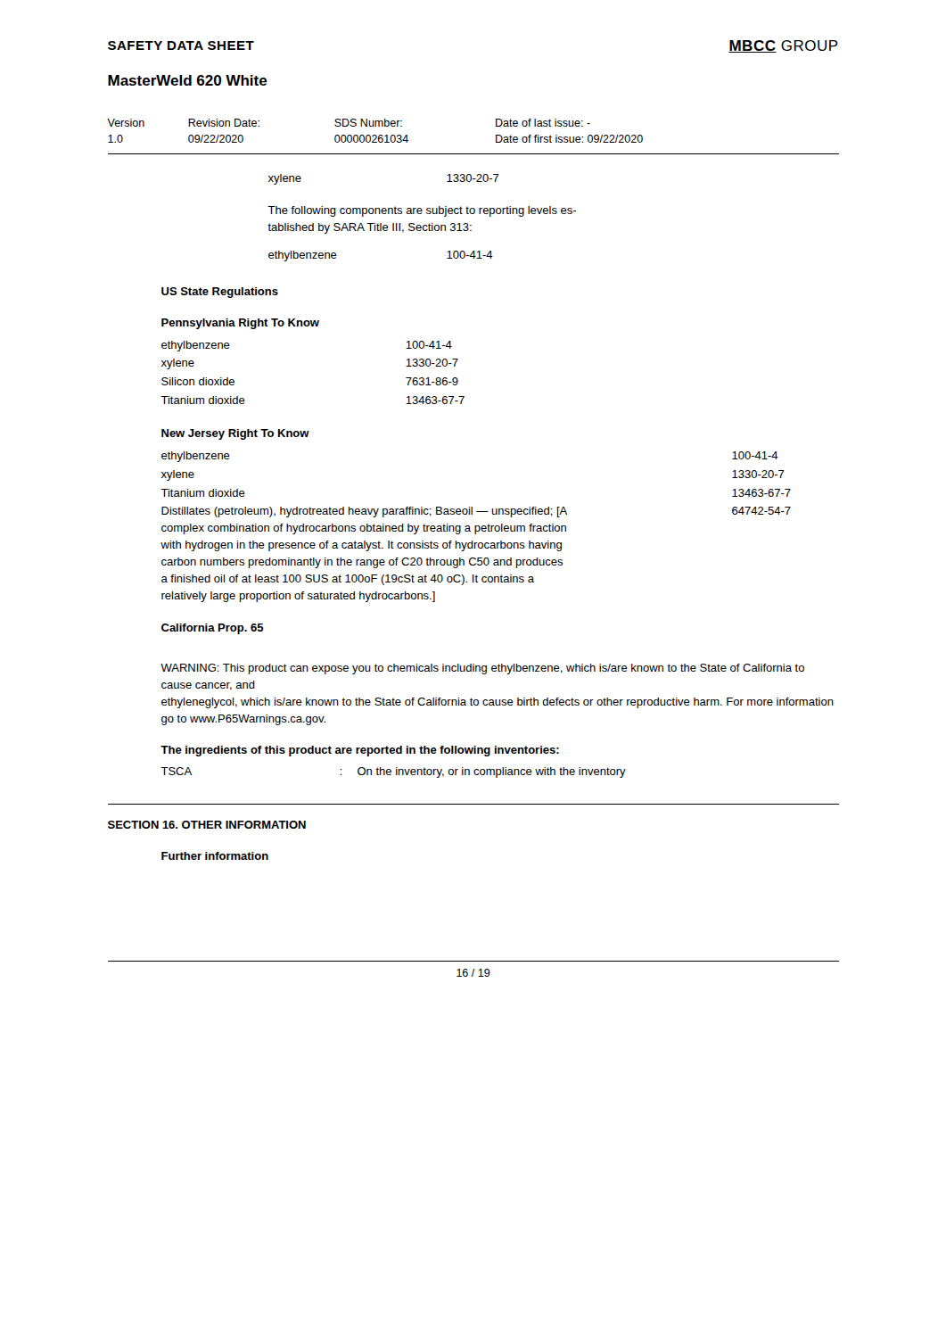SAFETY DATA SHEET
MBCC GROUP
MasterWeld 620 White
| Version 1.0 | Revision Date: 09/22/2020 | SDS Number: 000000261034 | Date of last issue: - Date of first issue: 09/22/2020 |
xylene
1330-20-7
The following components are subject to reporting levels es-
tablished by SARA Title III, Section 313:
ethylbenzene
100-41-4
US State Regulations
Pennsylvania Right To Know
| ethylbenzene | 100-41-4 |
| xylene | 1330-20-7 |
| Silicon dioxide | 7631-86-9 |
| Titanium dioxide | 13463-67-7 |
New Jersey Right To Know
| ethylbenzene | 100-41-4 |
| xylene | 1330-20-7 |
| Titanium dioxide | 13463-67-7 |
| Distillates (petroleum), hydrotreated heavy paraffinic; Baseoil — unspecified; [A complex combination of hydrocarbons obtained by treating a petroleum fraction with hydrogen in the presence of a catalyst. It consists of hydrocarbons having carbon numbers predominantly in the range of C20 through C50 and produces a finished oil of at least 100 SUS at 100oF (19cSt at 40 oC). It contains a relatively large proportion of saturated hydrocarbons.] | 64742-54-7 |
California Prop. 65
WARNING: This product can expose you to chemicals including ethylbenzene, which is/are known to the State of California to cause cancer, and
ethyleneglycol, which is/are known to the State of California to cause birth defects or other reproductive harm. For more information go to www.P65Warnings.ca.gov.
The ingredients of this product are reported in the following inventories:
TSCA
:
On the inventory, or in compliance with the inventory
SECTION 16. OTHER INFORMATION
Further information
16 / 19